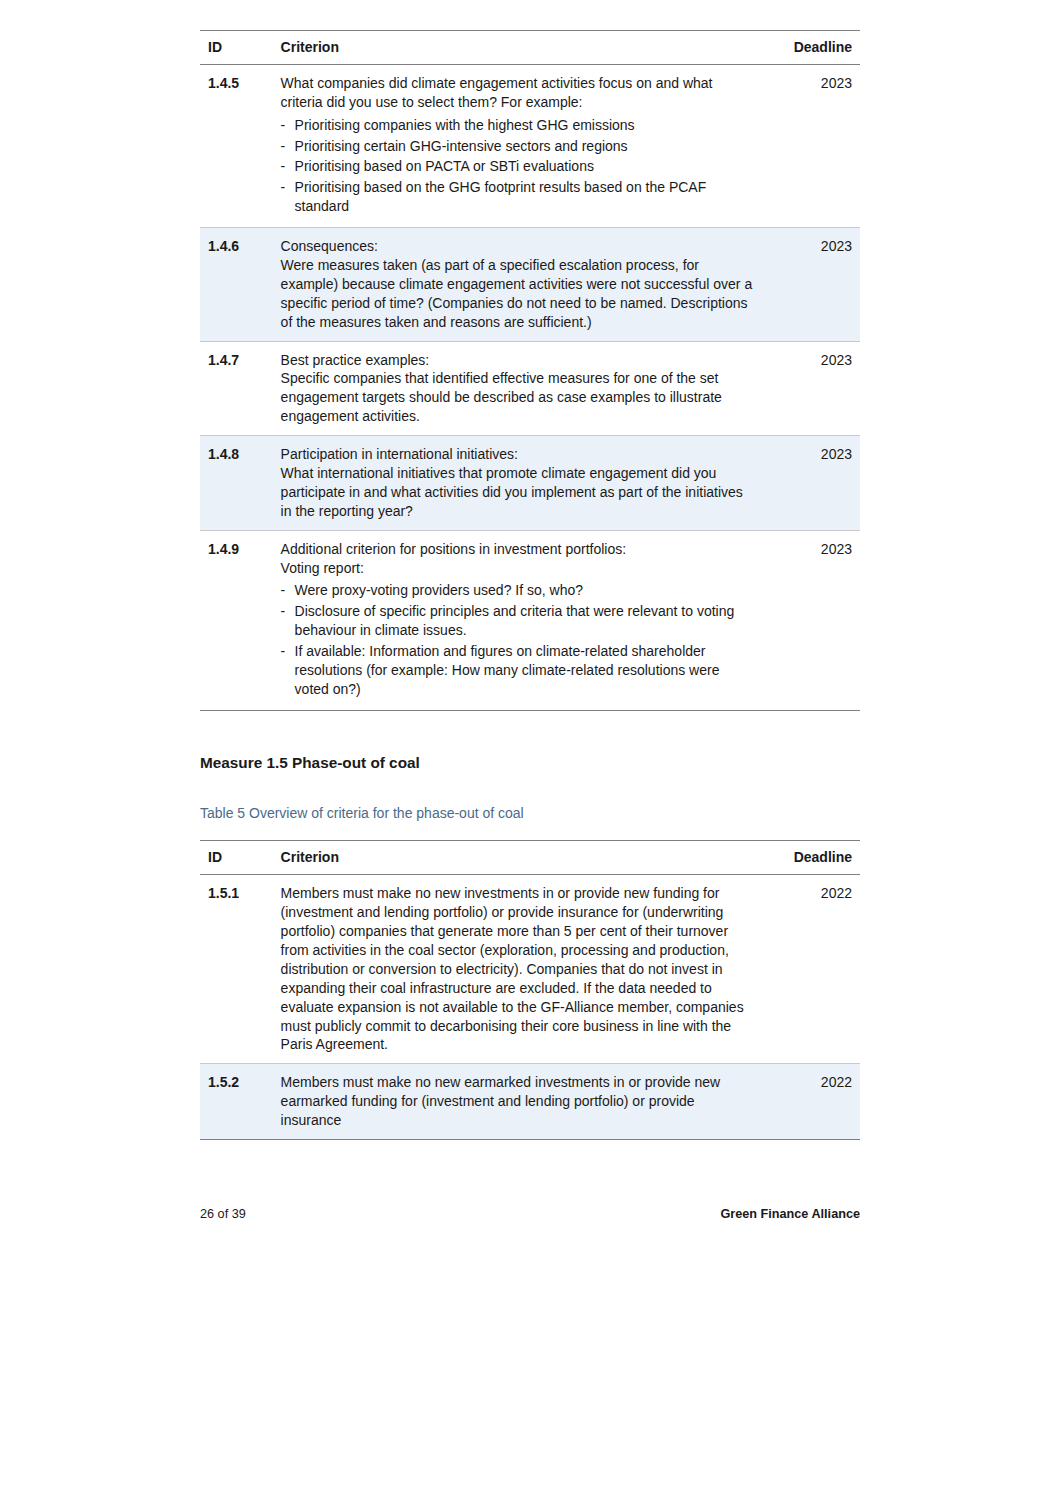| ID | Criterion | Deadline |
| --- | --- | --- |
| 1.4.5 | What companies did climate engagement activities focus on and what criteria did you use to select them? For example: Prioritising companies with the highest GHG emissions Prioritising certain GHG-intensive sectors and regions Prioritising based on PACTA or SBTi evaluations Prioritising based on the GHG footprint results based on the PCAF standard | 2023 |
| 1.4.6 | Consequences: Were measures taken (as part of a specified escalation process, for example) because climate engagement activities were not successful over a specific period of time? (Companies do not need to be named. Descriptions of the measures taken and reasons are sufficient.) | 2023 |
| 1.4.7 | Best practice examples: Specific companies that identified effective measures for one of the set engagement targets should be described as case examples to illustrate engagement activities. | 2023 |
| 1.4.8 | Participation in international initiatives: What international initiatives that promote climate engagement did you participate in and what activities did you implement as part of the initiatives in the reporting year? | 2023 |
| 1.4.9 | Additional criterion for positions in investment portfolios: Voting report: Were proxy-voting providers used? If so, who? Disclosure of specific principles and criteria that were relevant to voting behaviour in climate issues. If available: Information and figures on climate-related shareholder resolutions (for example: How many climate-related resolutions were voted on?) | 2023 |
Measure 1.5 Phase-out of coal
Table 5 Overview of criteria for the phase-out of coal
| ID | Criterion | Deadline |
| --- | --- | --- |
| 1.5.1 | Members must make no new investments in or provide new funding for (investment and lending portfolio) or provide insurance for (underwriting portfolio) companies that generate more than 5 per cent of their turnover from activities in the coal sector (exploration, processing and production, distribution or conversion to electricity). Companies that do not invest in expanding their coal infrastructure are excluded. If the data needed to evaluate expansion is not available to the GF-Alliance member, companies must publicly commit to decarbonising their core business in line with the Paris Agreement. | 2022 |
| 1.5.2 | Members must make no new earmarked investments in or provide new earmarked funding for (investment and lending portfolio) or provide insurance | 2022 |
26 of 39
Green Finance Alliance